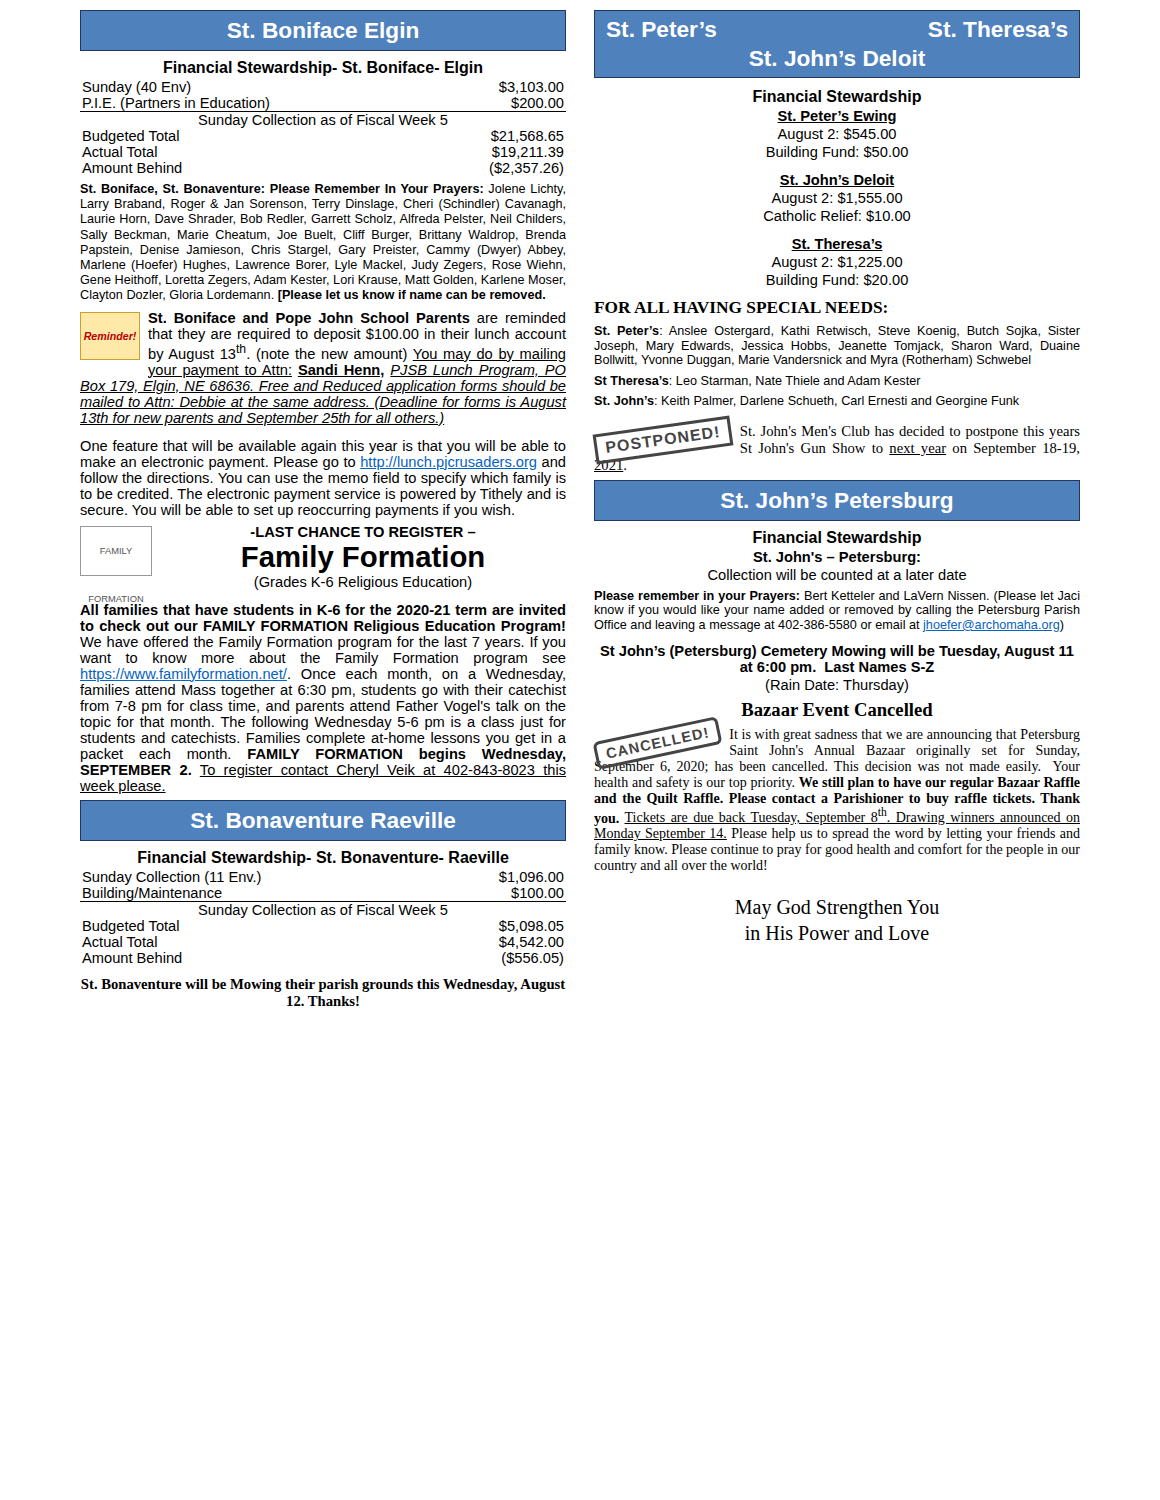St. Boniface Elgin
Financial Stewardship- St. Boniface- Elgin
| Sunday (40 Env) | $3,103.00 |
| P.I.E. (Partners in Education) | $200.00 |
| Sunday Collection as of Fiscal Week 5 |
| Budgeted Total | $21,568.65 |
| Actual Total | $19,211.39 |
| Amount Behind | ($2,357.26) |
St. Boniface, St. Bonaventure: Please Remember In Your Prayers: Jolene Lichty, Larry Braband, Roger & Jan Sorenson, Terry Dinslage, Cheri (Schindler) Cavanagh, Laurie Horn, Dave Shrader, Bob Redler, Garrett Scholz, Alfreda Pelster, Neil Childers, Sally Beckman, Marie Cheatum, Joe Buelt, Cliff Burger, Brittany Waldrop, Brenda Papstein, Denise Jamieson, Chris Stargel, Gary Preister, Cammy (Dwyer) Abbey, Marlene (Hoefer) Hughes, Lawrence Borer, Lyle Mackel, Judy Zegers, Rose Wiehn, Gene Heithoff, Loretta Zegers, Adam Kester, Lori Krause, Matt Golden, Karlene Moser, Clayton Dozler, Gloria Lordemann. [Please let us know if name can be removed.
Reminder!
St. Boniface and Pope John School Parents are reminded that they are required to deposit $100.00 in their lunch account by August 13th. (note the new amount) You may do by mailing your payment to Attn: Sandi Henn, PJSB Lunch Program, PO Box 179, Elgin, NE 68636. Free and Reduced application forms should be mailed to Attn: Debbie at the same address. (Deadline for forms is August 13th for new parents and September 25th for all others.)
One feature that will be available again this year is that you will be able to make an electronic payment. Please go to http://lunch.pjcrusaders.org and follow the directions. You can use the memo field to specify which family is to be credited. The electronic payment service is powered by Tithely and is secure. You will be able to set up reoccurring payments if you wish.
FAMILY FORMATION
-LAST CHANCE TO REGISTER –
Family Formation
(Grades K-6 Religious Education)
All families that have students in K-6 for the 2020-21 term are invited to check out our FAMILY FORMATION Religious Education Program! We have offered the Family Formation program for the last 7 years. If you want to know more about the Family Formation program see https://www.familyformation.net/. Once each month, on a Wednesday, families attend Mass together at 6:30 pm, students go with their catechist from 7-8 pm for class time, and parents attend Father Vogel's talk on the topic for that month. The following Wednesday 5-6 pm is a class just for students and catechists. Families complete at-home lessons you get in a packet each month. FAMILY FORMATION begins Wednesday, SEPTEMBER 2. To register contact Cheryl Veik at 402-843-8023 this week please.
St. Bonaventure Raeville
Financial Stewardship- St. Bonaventure- Raeville
| Sunday Collection (11 Env.) | $1,096.00 |
| Building/Maintenance | $100.00 |
| Sunday Collection as of Fiscal Week 5 |
| Budgeted Total | $5,098.05 |
| Actual Total | $4,542.00 |
| Amount Behind | ($556.05) |
St. Bonaventure will be Mowing their parish grounds this Wednesday, August 12. Thanks!
| St. Peter’s | St. Theresa’s |
| St. John’s Deloit |
Financial Stewardship
St. Peter’s Ewing
August 2: $545.00
Building Fund: $50.00
St. John’s Deloit
August 2: $1,555.00
Catholic Relief: $10.00
St. Theresa’s
August 2: $1,225.00
Building Fund: $20.00
FOR ALL HAVING SPECIAL NEEDS:
St. Peter’s: Anslee Ostergard, Kathi Retwisch, Steve Koenig, Butch Sojka, Sister Joseph, Mary Edwards, Jessica Hobbs, Jeanette Tomjack, Sharon Ward, Duaine Bollwitt, Yvonne Duggan, Marie Vandersnick and Myra (Rotherham) Schwebel
St Theresa’s: Leo Starman, Nate Thiele and Adam Kester
St. John’s: Keith Palmer, Darlene Schueth, Carl Ernesti and Georgine Funk
POSTPONED!
St. John's Men's Club has decided to postpone this years St John's Gun Show to next year on September 18-19, 2021.
St. John’s Petersburg
Financial Stewardship
St. John's – Petersburg:
Collection will be counted at a later date
Please remember in your Prayers: Bert Ketteler and LaVern Nissen. (Please let Jaci know if you would like your name added or removed by calling the Petersburg Parish Office and leaving a message at 402-386-5580 or email at jhoefer@archomaha.org)
St John’s (Petersburg) Cemetery Mowing will be Tuesday, August 11 at 6:00 pm. Last Names S-Z
(Rain Date: Thursday)
Bazaar Event Cancelled
CANCELLED!
It is with great sadness that we are announcing that Petersburg Saint John's Annual Bazaar originally set for Sunday, September 6, 2020; has been cancelled. This decision was not made easily. Your health and safety is our top priority. We still plan to have our regular Bazaar Raffle and the Quilt Raffle. Please contact a Parishioner to buy raffle tickets. Thank you. Tickets are due back Tuesday, September 8th. Drawing winners announced on Monday September 14. Please help us to spread the word by letting your friends and family know. Please continue to pray for good health and comfort for the people in our country and all over the world!
May God Strengthen You
in His Power and Love